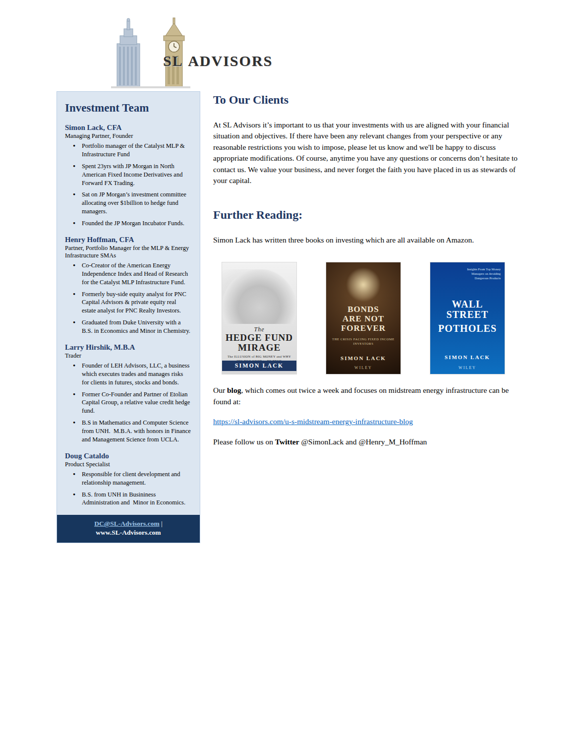SL ADVISORS
Investment Team
Simon Lack, CFA
Managing Partner, Founder
Portfolio manager of the Catalyst MLP & Infrastructure Fund
Spent 23yrs with JP Morgan in North American Fixed Income Derivatives and Forward FX Trading.
Sat on JP Morgan’s investment committee allocating over $1billion to hedge fund managers.
Founded the JP Morgan Incubator Funds.
Henry Hoffman, CFA
Partner, Portfolio Manager for the MLP & Energy Infrastructure SMAs
Co-Creator of the American Energy Independence Index and Head of Research for the Catalyst MLP Infrastructure Fund.
Formerly buy-side equity analyst for PNC Capital Advisors & private equity real estate analyst for PNC Realty Investors.
Graduated from Duke University with a B.S. in Economics and Minor in Chemistry.
Larry Hirshik, M.B.A
Trader
Founder of LEH Advisors, LLC, a business which executes trades and manages risks for clients in futures, stocks and bonds.
Former Co-Founder and Partner of Etolian Capital Group, a relative value credit hedge fund.
B.S in Mathematics and Computer Science from UNH. M.B.A. with honors in Finance and Management Science from UCLA.
Doug Cataldo
Product Specialist
Responsible for client development and relationship management.
B.S. from UNH in Busininess Administration and Minor in Economics.
DC@SL-Advisors.com | www.SL-Advisors.com
To Our Clients
At SL Advisors it’s important to us that your investments with us are aligned with your financial situation and objectives. If there have been any relevant changes from your perspective or any reasonable restrictions you wish to impose, please let us know and we'll be happy to discuss appropriate modifications. Of course, anytime you have any questions or concerns don’t hesitate to contact us. We value your business, and never forget the faith you have placed in us as stewards of your capital.
Further Reading:
Simon Lack has written three books on investing which are all available on Amazon.
The
HEDGE FUND
MIRAGE
The ILLUSION of BIG MONEY and WHY IT'S TOO GOOD to BE TRUE
SIMON LACK
BONDS
ARE NOT
FOREVER
THE CRISIS FACING FIXED INCOME INVESTORS
SIMON LACK
WILEY
Insights From Top Money Managers on Avoiding Dangerous Products
WALL STREET
POTHOLES
SIMON LACK
WILEY
Our blog, which comes out twice a week and focuses on midstream energy infrastructure can be found at:
https://sl-advisors.com/u-s-midstream-energy-infrastructure-blog
Please follow us on Twitter @SimonLack and @Henry_M_Hoffman